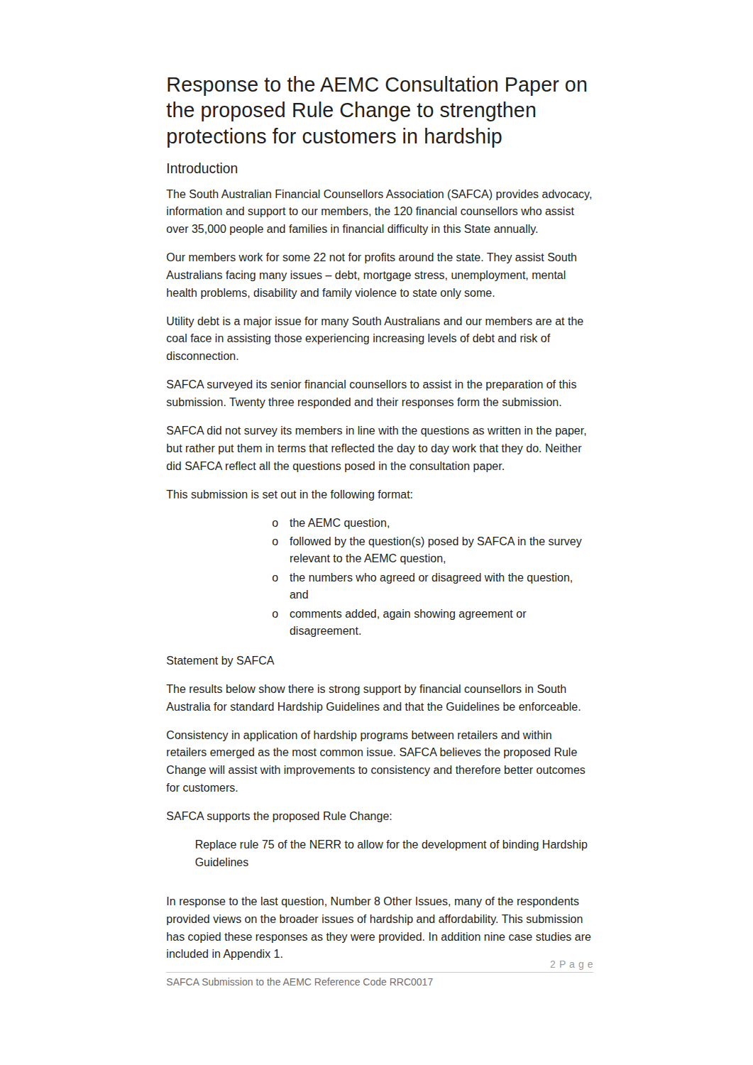Response to the AEMC Consultation Paper on the proposed Rule Change to strengthen protections for customers in hardship
Introduction
The South Australian Financial Counsellors Association (SAFCA) provides advocacy, information and support to our members, the 120 financial counsellors who assist over 35,000 people and families in financial difficulty in this State annually.
Our members work for some 22 not for profits around the state. They assist South Australians facing many issues – debt, mortgage stress, unemployment, mental health problems, disability and family violence to state only some.
Utility debt is a major issue for many South Australians and our members are at the coal face in assisting those experiencing increasing levels of debt and risk of disconnection.
SAFCA surveyed its senior financial counsellors to assist in the preparation of this submission. Twenty three responded and their responses form the submission.
SAFCA did not survey its members in line with the questions as written in the paper, but rather put them in terms that reflected the day to day work that they do. Neither did SAFCA reflect all the questions posed in the consultation paper.
This submission is set out in the following format:
the AEMC question,
followed by the question(s) posed by SAFCA in the survey relevant to the AEMC question,
the numbers who agreed or disagreed with the question, and
comments added, again showing agreement or disagreement.
Statement by SAFCA
The results below show there is strong support by financial counsellors in South Australia for standard Hardship Guidelines and that the Guidelines be enforceable.
Consistency in application of hardship programs between retailers and within retailers emerged as the most common issue. SAFCA believes the proposed Rule Change will assist with improvements to consistency and therefore better outcomes for customers.
SAFCA supports the proposed Rule Change:
Replace rule 75 of the NERR to allow for the development of binding Hardship Guidelines
In response to the last question, Number 8 Other Issues, many of the respondents provided views on the broader issues of hardship and affordability. This submission has copied these responses as they were provided. In addition nine case studies are included in Appendix 1.
2 P a g e
SAFCA Submission to the AEMC Reference Code RRC0017